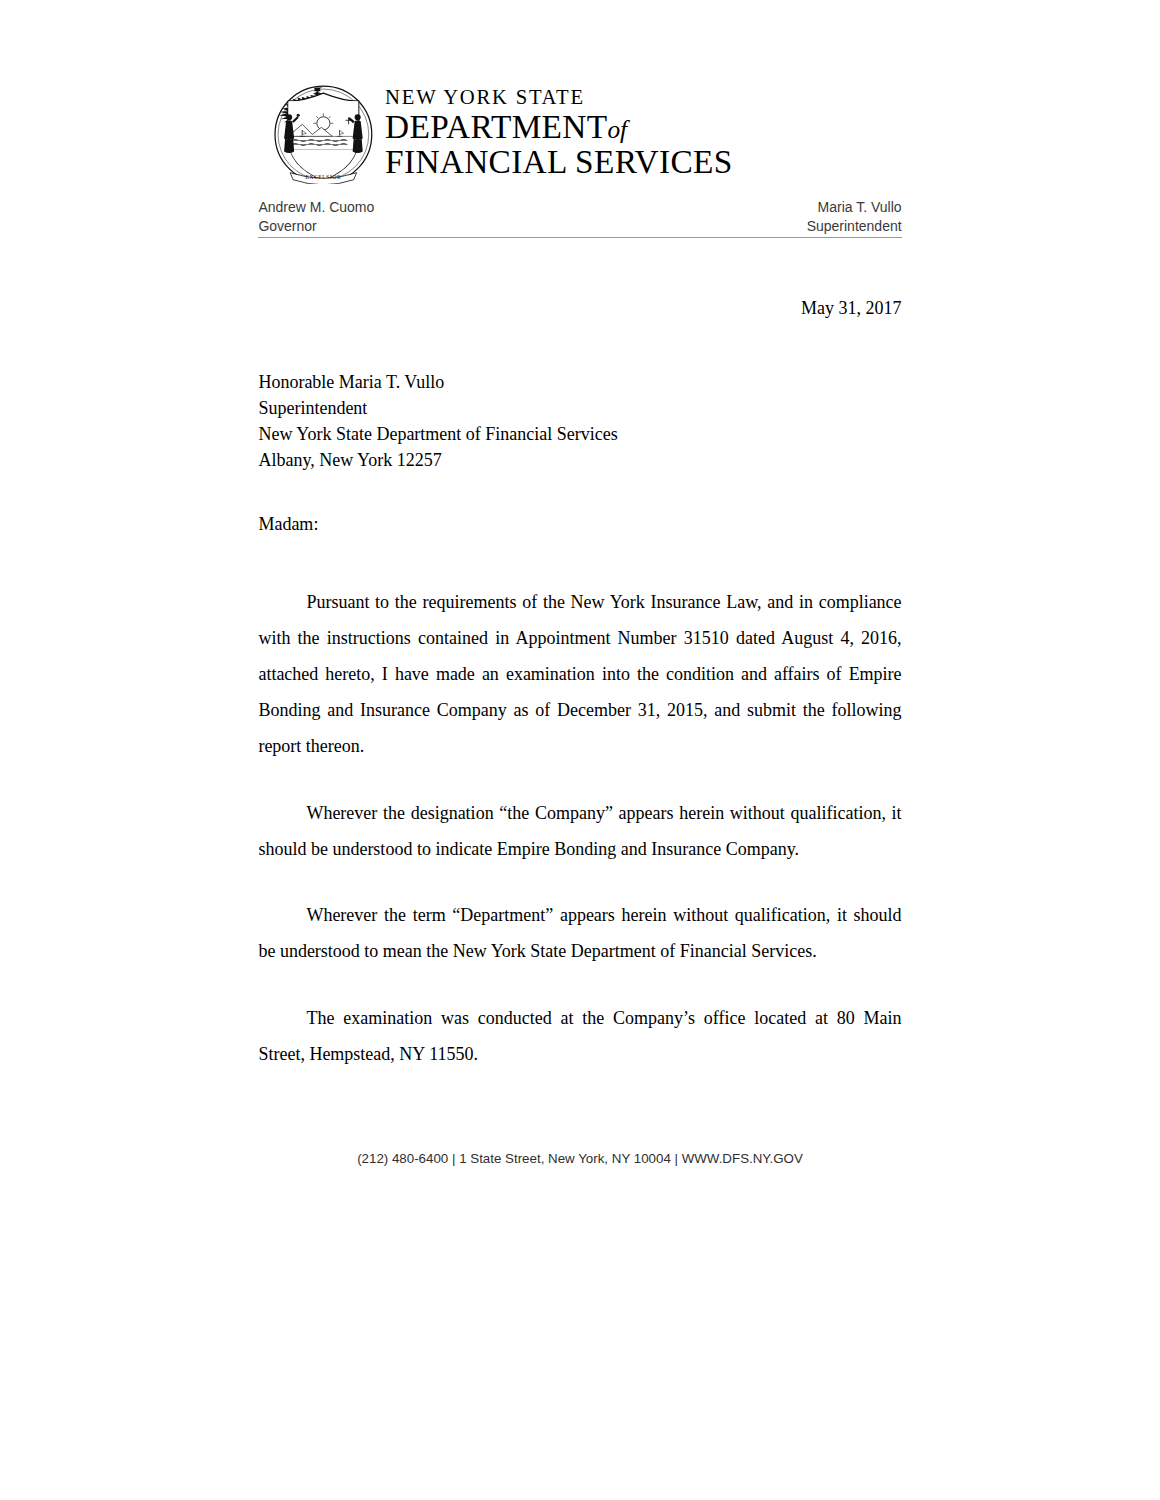EXCELSIOR
New York State
DEPARTMENTof
FINANCIAL SERVICES
Andrew M. Cuomo
Governor
Maria T. Vullo
Superintendent
May 31, 2017
Honorable Maria T. Vullo
Superintendent
New York State Department of Financial Services
Albany, New York 12257
Madam:
Pursuant to the requirements of the New York Insurance Law, and in compliance with the instructions contained in Appointment Number 31510 dated August 4, 2016, attached hereto, I have made an examination into the condition and affairs of Empire Bonding and Insurance Company as of December 31, 2015, and submit the following report thereon.
Wherever the designation “the Company” appears herein without qualification, it should be understood to indicate Empire Bonding and Insurance Company.
Wherever the term “Department” appears herein without qualification, it should be understood to mean the New York State Department of Financial Services.
The examination was conducted at the Company’s office located at 80 Main Street, Hempstead, NY 11550.
(212) 480-6400 | 1 State Street, New York, NY 10004 | WWW.DFS.NY.GOV